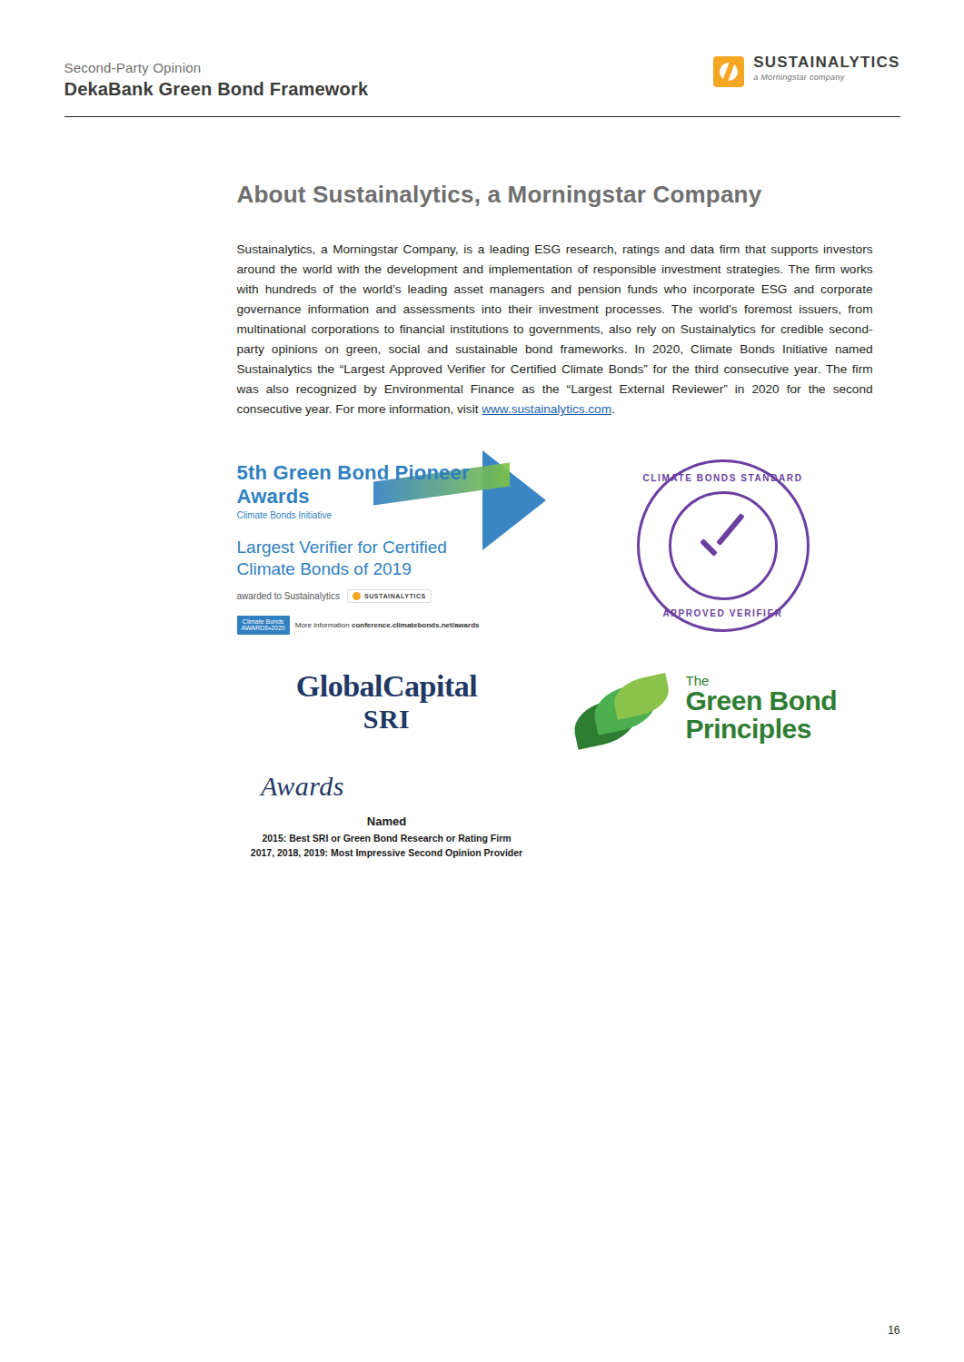Second-Party Opinion
DekaBank Green Bond Framework
SUSTAINALYTICS
a Morningstar company
About Sustainalytics, a Morningstar Company
Sustainalytics, a Morningstar Company, is a leading ESG research, ratings and data firm that supports investors around the world with the development and implementation of responsible investment strategies. The firm works with hundreds of the world’s leading asset managers and pension funds who incorporate ESG and corporate governance information and assessments into their investment processes. The world’s foremost issuers, from multinational corporations to financial institutions to governments, also rely on Sustainalytics for credible second-party opinions on green, social and sustainable bond frameworks. In 2020, Climate Bonds Initiative named Sustainalytics the “Largest Approved Verifier for Certified Climate Bonds” for the third consecutive year. The firm was also recognized by Environmental Finance as the “Largest External Reviewer” in 2020 for the second consecutive year. For more information, visit www.sustainalytics.com.
5th Green Bond Pioneer Awards
Climate Bonds Initiative
Largest Verifier for Certified
Climate Bonds of 2019
awarded to Sustainalytics SUSTAINALYTICS
Climate Bonds
AWARDS•2020 More information conference.climatebonds.net/awards
CLIMATE BONDS STANDARD
APPROVED VERIFIER
Global Capital
SRI Awards
Named
2015: Best SRI or Green Bond Research or Rating Firm
2017, 2018, 2019: Most Impressive Second Opinion Provider
The
Green Bond
Principles
16